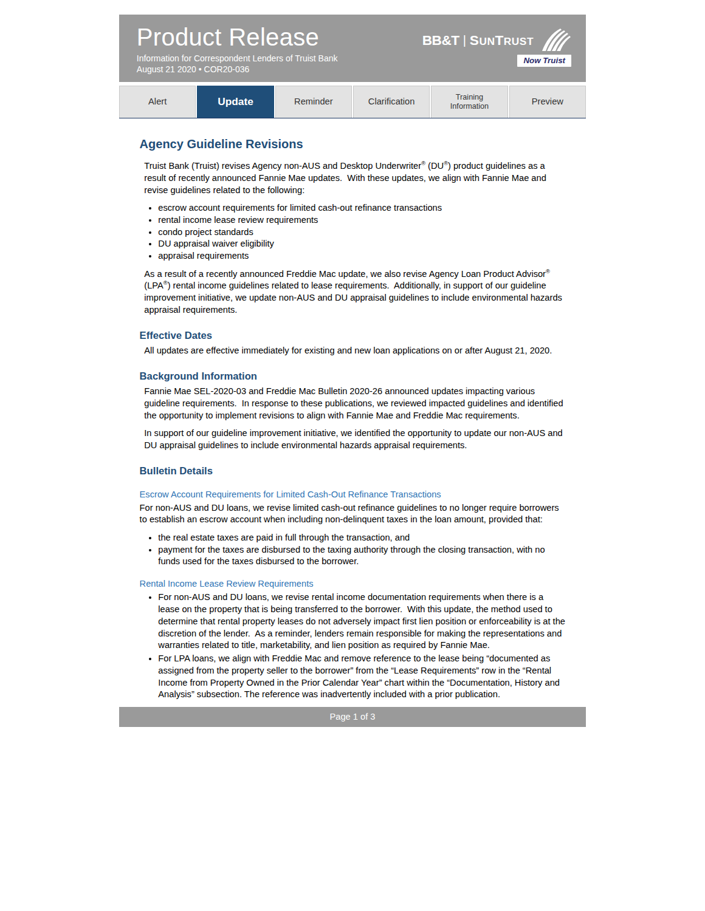Product Release
Information for Correspondent Lenders of Truist Bank
August 21 2020 • COR20-036
BB&T | SUNTRUST
Now Truist
Alert
Update
Reminder
Clarification
Training
Information
Preview
Agency Guideline Revisions
Truist Bank (Truist) revises Agency non-AUS and Desktop Underwriter® (DU®) product guidelines as a result of recently announced Fannie Mae updates. With these updates, we align with Fannie Mae and revise guidelines related to the following:
escrow account requirements for limited cash-out refinance transactions
rental income lease review requirements
condo project standards
DU appraisal waiver eligibility
appraisal requirements
As a result of a recently announced Freddie Mac update, we also revise Agency Loan Product Advisor® (LPA®) rental income guidelines related to lease requirements. Additionally, in support of our guideline improvement initiative, we update non-AUS and DU appraisal guidelines to include environmental hazards appraisal requirements.
Effective Dates
All updates are effective immediately for existing and new loan applications on or after August 21, 2020.
Background Information
Fannie Mae SEL-2020-03 and Freddie Mac Bulletin 2020-26 announced updates impacting various guideline requirements. In response to these publications, we reviewed impacted guidelines and identified the opportunity to implement revisions to align with Fannie Mae and Freddie Mac requirements.
In support of our guideline improvement initiative, we identified the opportunity to update our non-AUS and DU appraisal guidelines to include environmental hazards appraisal requirements.
Bulletin Details
Escrow Account Requirements for Limited Cash-Out Refinance Transactions
For non-AUS and DU loans, we revise limited cash-out refinance guidelines to no longer require borrowers to establish an escrow account when including non-delinquent taxes in the loan amount, provided that:
the real estate taxes are paid in full through the transaction, and
payment for the taxes are disbursed to the taxing authority through the closing transaction, with no funds used for the taxes disbursed to the borrower.
Rental Income Lease Review Requirements
For non-AUS and DU loans, we revise rental income documentation requirements when there is a lease on the property that is being transferred to the borrower. With this update, the method used to determine that rental property leases do not adversely impact first lien position or enforceability is at the discretion of the lender. As a reminder, lenders remain responsible for making the representations and warranties related to title, marketability, and lien position as required by Fannie Mae.
For LPA loans, we align with Freddie Mac and remove reference to the lease being “documented as assigned from the property seller to the borrower” from the “Lease Requirements” row in the “Rental Income from Property Owned in the Prior Calendar Year” chart within the “Documentation, History and Analysis” subsection. The reference was inadvertently included with a prior publication.
Page 1 of 3